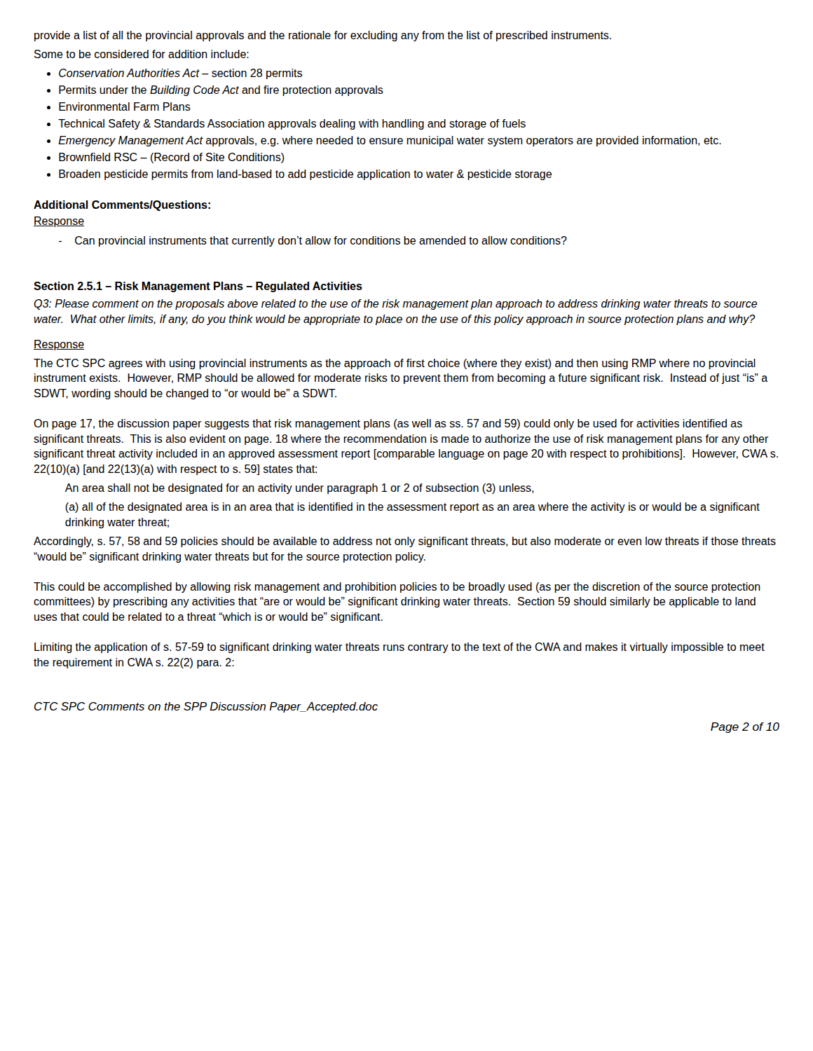provide a list of all the provincial approvals and the rationale for excluding any from the list of prescribed instruments.
Some to be considered for addition include:
Conservation Authorities Act – section 28 permits
Permits under the Building Code Act and fire protection approvals
Environmental Farm Plans
Technical Safety & Standards Association approvals dealing with handling and storage of fuels
Emergency Management Act approvals, e.g. where needed to ensure municipal water system operators are provided information, etc.
Brownfield RSC – (Record of Site Conditions)
Broaden pesticide permits from land-based to add pesticide application to water & pesticide storage
Additional Comments/Questions:
Response
- Can provincial instruments that currently don’t allow for conditions be amended to allow conditions?
Section 2.5.1 – Risk Management Plans – Regulated Activities
Q3: Please comment on the proposals above related to the use of the risk management plan approach to address drinking water threats to source water. What other limits, if any, do you think would be appropriate to place on the use of this policy approach in source protection plans and why?
Response
The CTC SPC agrees with using provincial instruments as the approach of first choice (where they exist) and then using RMP where no provincial instrument exists. However, RMP should be allowed for moderate risks to prevent them from becoming a future significant risk. Instead of just “is” a SDWT, wording should be changed to “or would be” a SDWT.
On page 17, the discussion paper suggests that risk management plans (as well as ss. 57 and 59) could only be used for activities identified as significant threats. This is also evident on page. 18 where the recommendation is made to authorize the use of risk management plans for any other significant threat activity included in an approved assessment report [comparable language on page 20 with respect to prohibitions]. However, CWA s. 22(10)(a) [and 22(13)(a) with respect to s. 59] states that:
An area shall not be designated for an activity under paragraph 1 or 2 of subsection (3) unless,
(a) all of the designated area is in an area that is identified in the assessment report as an area where the activity is or would be a significant drinking water threat;
Accordingly, s. 57, 58 and 59 policies should be available to address not only significant threats, but also moderate or even low threats if those threats “would be” significant drinking water threats but for the source protection policy.
This could be accomplished by allowing risk management and prohibition policies to be broadly used (as per the discretion of the source protection committees) by prescribing any activities that “are or would be” significant drinking water threats. Section 59 should similarly be applicable to land uses that could be related to a threat “which is or would be” significant.
Limiting the application of s. 57-59 to significant drinking water threats runs contrary to the text of the CWA and makes it virtually impossible to meet the requirement in CWA s. 22(2) para. 2:
CTC SPC Comments on the SPP Discussion Paper_Accepted.doc
Page 2 of 10